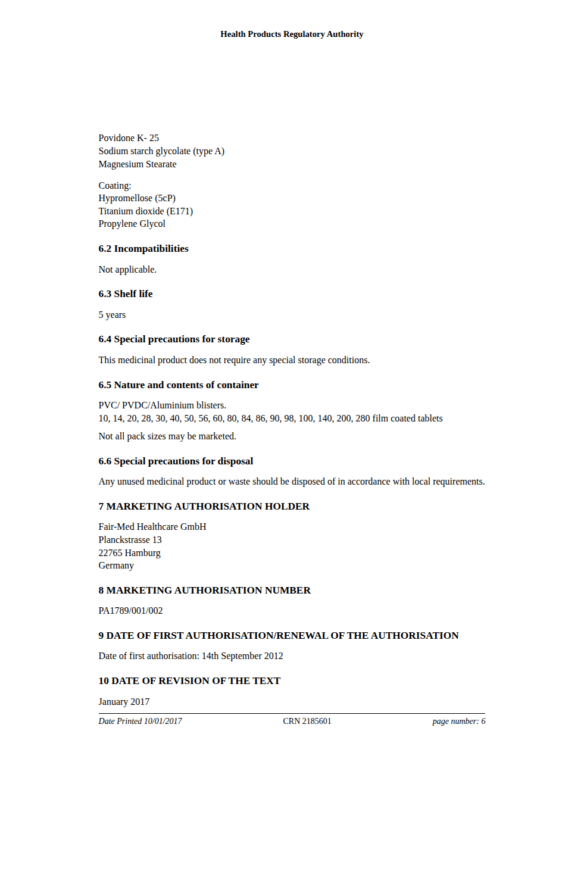Health Products Regulatory Authority
Povidone K- 25
Sodium starch glycolate (type A)
Magnesium Stearate
Coating:
Hypromellose (5cP)
Titanium dioxide (E171)
Propylene Glycol
6.2 Incompatibilities
Not applicable.
6.3 Shelf life
5 years
6.4 Special precautions for storage
This medicinal product does not require any special storage conditions.
6.5 Nature and contents of container
PVC/ PVDC/Aluminium blisters.
10, 14, 20, 28, 30, 40, 50, 56, 60, 80, 84, 86, 90, 98, 100, 140, 200, 280 film coated tablets
Not all pack sizes may be marketed.
6.6 Special precautions for disposal
Any unused medicinal product or waste should be disposed of in accordance with local requirements.
7 MARKETING AUTHORISATION HOLDER
Fair-Med Healthcare GmbH
Planckstrasse 13
22765 Hamburg
Germany
8 MARKETING AUTHORISATION NUMBER
PA1789/001/002
9 DATE OF FIRST AUTHORISATION/RENEWAL OF THE AUTHORISATION
Date of first authorisation: 14th September 2012
10 DATE OF REVISION OF THE TEXT
January 2017
Date Printed 10/01/2017 CRN 2185601 page number: 6